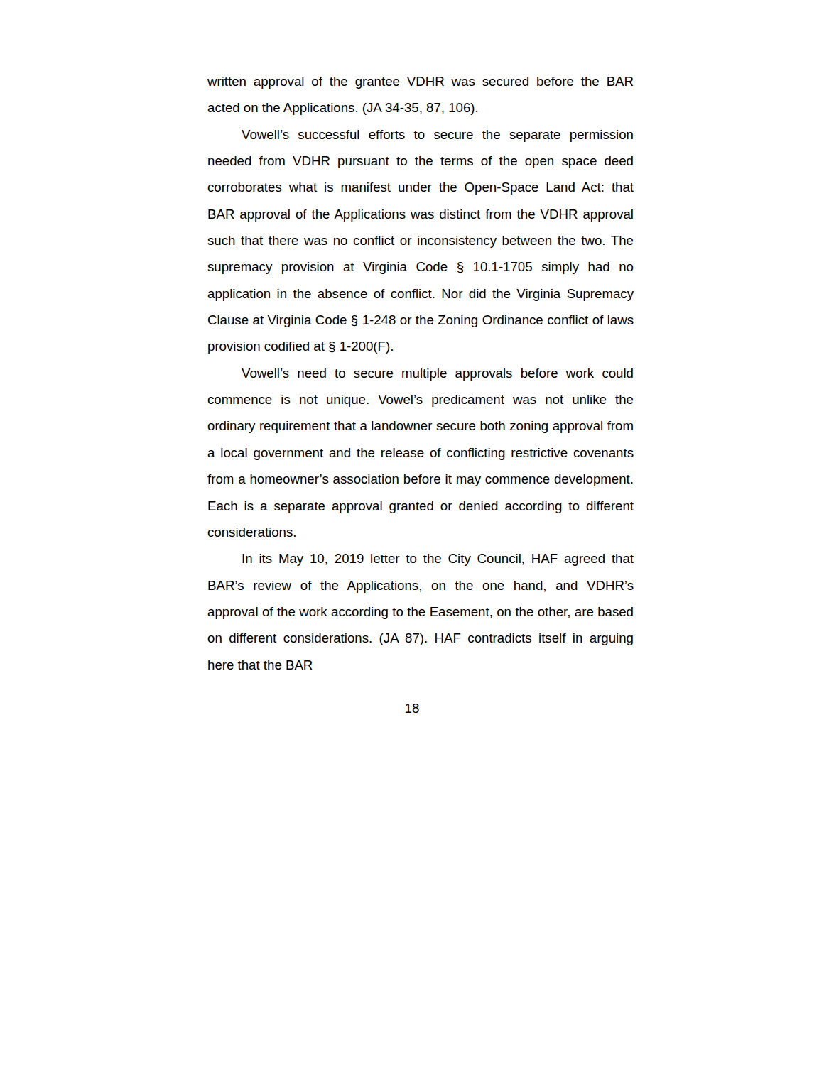written approval of the grantee VDHR was secured before the BAR acted on the Applications. (JA 34-35, 87, 106).
Vowell’s successful efforts to secure the separate permission needed from VDHR pursuant to the terms of the open space deed corroborates what is manifest under the Open-Space Land Act: that BAR approval of the Applications was distinct from the VDHR approval such that there was no conflict or inconsistency between the two. The supremacy provision at Virginia Code § 10.1-1705 simply had no application in the absence of conflict. Nor did the Virginia Supremacy Clause at Virginia Code § 1-248 or the Zoning Ordinance conflict of laws provision codified at § 1-200(F).
Vowell’s need to secure multiple approvals before work could commence is not unique. Vowel’s predicament was not unlike the ordinary requirement that a landowner secure both zoning approval from a local government and the release of conflicting restrictive covenants from a homeowner’s association before it may commence development. Each is a separate approval granted or denied according to different considerations.
In its May 10, 2019 letter to the City Council, HAF agreed that BAR’s review of the Applications, on the one hand, and VDHR’s approval of the work according to the Easement, on the other, are based on different considerations. (JA 87). HAF contradicts itself in arguing here that the BAR
18